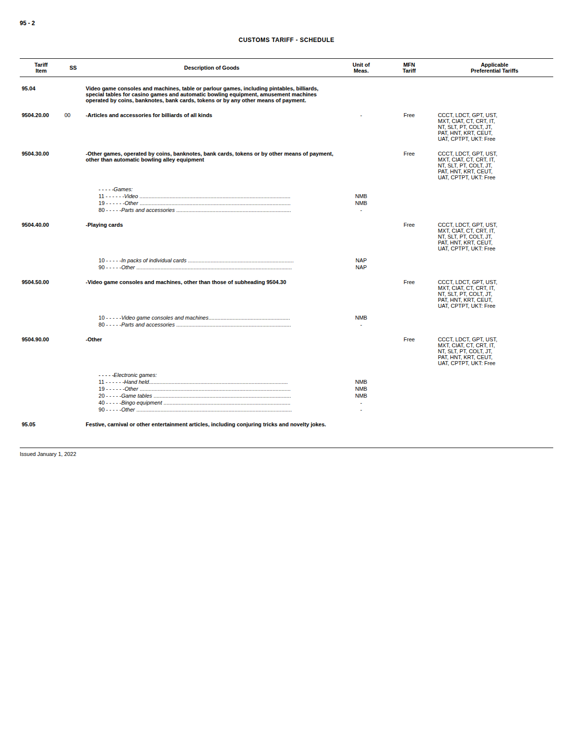95 - 2
CUSTOMS TARIFF - SCHEDULE
| Tariff Item | SS | Description of Goods | Unit of Meas. | MFN Tariff | Applicable Preferential Tariffs |
| --- | --- | --- | --- | --- | --- |
| 95.04 | | Video game consoles and machines, table or parlour games, including pintables, billiards, special tables for casino games and automatic bowling equipment, amusement machines operated by coins, banknotes, bank cards, tokens or by any other means of payment. | | | |
| 9504.20.00 | 00 | -Articles and accessories for billiards of all kinds | - | Free | CCCT, LDCT, GPT, UST, MXT, CIAT, CT, CRT, IT, NT, SLT, PT, COLT, JT, PAT, HNT, KRT, CEUT, UAT, CPTPT, UKT: Free |
| 9504.30.00 | | -Other games, operated by coins, banknotes, bank cards, tokens or by other means of payment, other than automatic bowling alley equipment | | Free | CCCT, LDCT, GPT, UST, MXT, CIAT, CT, CRT, IT, NT, SLT, PT, COLT, JT, PAT, HNT, KRT, CEUT, UAT, CPTPT, UKT: Free |
| | | - - - - -Games: | | | |
| | | 11 - - - - - - Video .................................................................................................... | NMB | | |
| | | 19 - - - - - - Other .................................................................................................... | NMB | | |
| | | 80 - - - - - Parts and accessories ............................................................................ | - | | |
| 9504.40.00 | | -Playing cards | | Free | CCCT, LDCT, GPT, UST, MXT, CIAT, CT, CRT, IT, NT, SLT, PT, COLT, JT, PAT, HNT, KRT, CEUT, UAT, CPTPT, UKT: Free |
| | | 10 - - - - - In packs of individual cards ...................................................................... | NAP | | |
| | | 90 - - - - - Other ....................................................................................................... | NAP | | |
| 9504.50.00 | | -Video game consoles and machines, other than those of subheading 9504.30 | | Free | CCCT, LDCT, GPT, UST, MXT, CIAT, CT, CRT, IT, NT, SLT, PT, COLT, JT, PAT, HNT, KRT, CEUT, UAT, CPTPT, UKT: Free |
| | | 10 - - - - - Video game consoles and machines ...................................................... | NMB | | |
| | | 80 - - - - - Parts and accessories ............................................................................ | - | | |
| 9504.90.00 | | -Other | | Free | CCCT, LDCT, GPT, UST, MXT, CIAT, CT, CRT, IT, NT, SLT, PT, COLT, JT, PAT, HNT, KRT, CEUT, UAT, CPTPT, UKT: Free |
| | | - - - - -Electronic games: | | | |
| | | 11 - - - - - - Hand held ............................................................................................ | NMB | | |
| | | 19 - - - - - - Other .................................................................................................... | NMB | | |
| | | 20 - - - - - Game tables ........................................................................................... | NMB | | |
| | | 40 - - - - - Bingo equipment .................................................................................... | - | | |
| | | 90 - - - - - Other ....................................................................................................... | - | | |
| 95.05 | | Festive, carnival or other entertainment articles, including conjuring tricks and novelty jokes. | | | |
Issued January 1, 2022